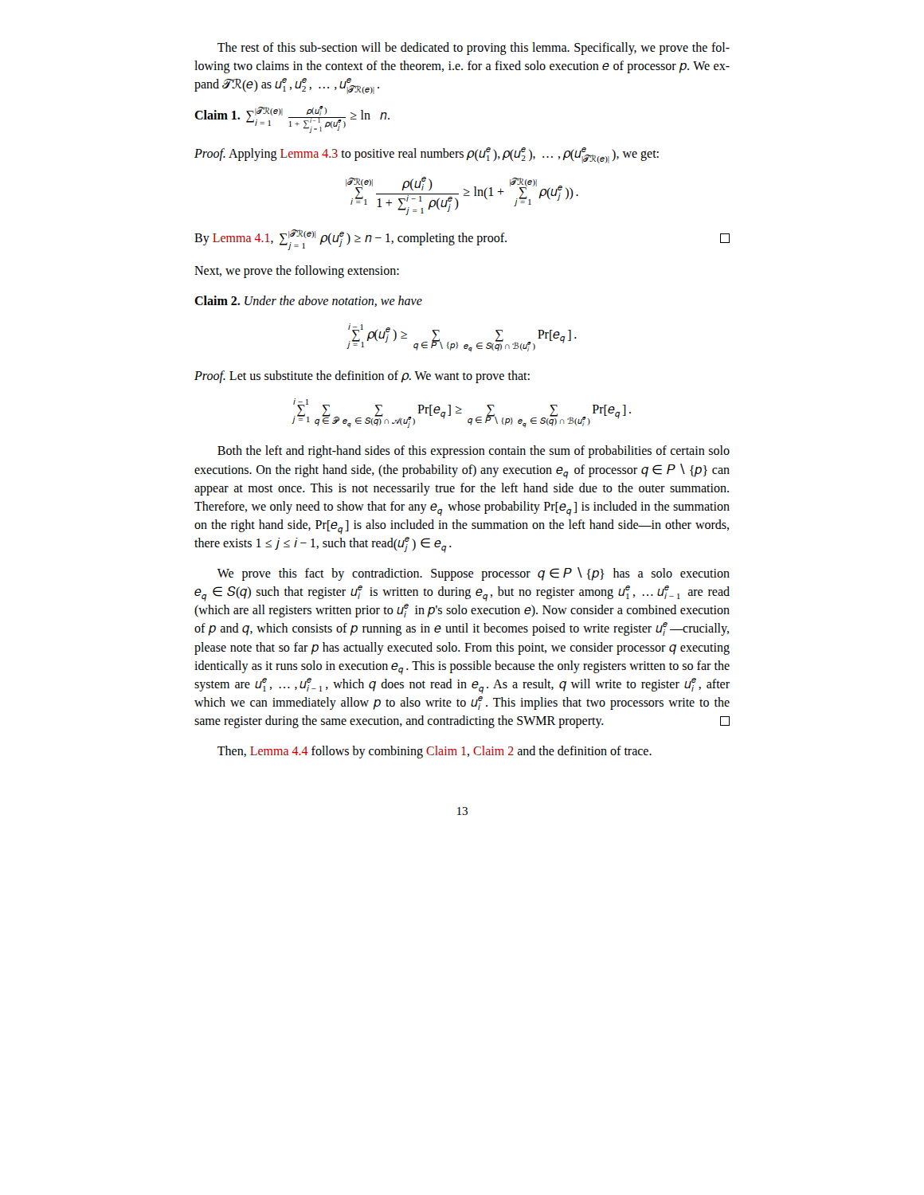The rest of this sub-section will be dedicated to proving this lemma. Specifically, we prove the following two claims in the context of the theorem, i.e. for a fixed solo execution e of processor p. We expand 𝒯ℛ(e) as u1e,u2e,…,u|𝒯ℛ(e)|e.
Claim 1. ∑ i=1 |𝒯ℛ(e)| ρ(uie) 1+∑j=1i−1ρ(uje) ≥ ln n .
Proof. Applying Lemma 4.3 to positive real numbers ρ(u1e),ρ(u2e),…,ρ(u|𝒯ℛ(e)|e), we get:
∑ i=1 |𝒯ℛ(e)| ρ(uie) 1+∑j=1i−1ρ(uje) ≥ ln ( 1+ ∑ j=1 |𝒯ℛ(e)| ρ(uje) ) .
By Lemma 4.1, ∑j=1|𝒯ℛ(e)|ρ(uje)≥n−1, completing the proof.
Next, we prove the following extension:
Claim 2. Under the above notation, we have
∑ j=1 i−1 ρ(uje) ≥ ∑ q∈P∖{p} ∑ eq∈S(q)∩ℬ(uie) Pr[eq] .
Proof. Let us substitute the definition of ρ. We want to prove that:
∑ j=1 i−1 ∑ q∈𝒫 ∑ eq∈S(q)∩𝒜(uje) Pr[eq] ≥ ∑ q∈P∖{p} ∑ eq∈S(q)∩ℬ(uie) Pr[eq] .
Both the left and right-hand sides of this expression contain the sum of probabilities of certain solo executions. On the right hand side, (the probability of) any execution eq of processor q∈P∖{p} can appear at most once. This is not necessarily true for the left hand side due to the outer summation. Therefore, we only need to show that for any eq whose probability Pr[eq] is included in the summation on the right hand side, Pr[eq] is also included in the summation on the left hand side—in other words, there exists 1≤j≤i−1, such that read(uje)∈eq.
We prove this fact by contradiction. Suppose processor q∈P∖{p} has a solo execution eq∈S(q) such that register uie is written to during eq, but no register among u1e,…ui−1e are read (which are all registers written prior to uie in p's solo execution e). Now consider a combined execution of p and q, which consists of p running as in e until it becomes poised to write register uie—crucially, please note that so far p has actually executed solo. From this point, we consider processor q executing identically as it runs solo in execution eq. This is possible because the only registers written to so far the system are u1e,…,ui−1e, which q does not read in eq. As a result, q will write to register uie, after which we can immediately allow p to also write to uie. This implies that two processors write to the same register during the same execution, and contradicting the SWMR property.
Then, Lemma 4.4 follows by combining Claim 1, Claim 2 and the definition of trace.
13